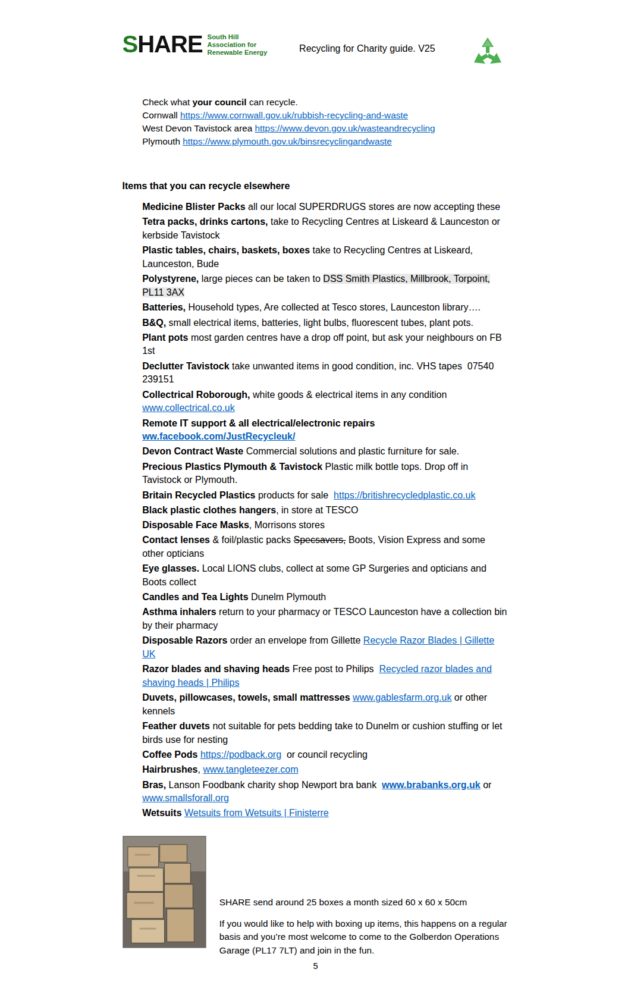SHARE
South Hill Association for Renewable Energy
Recycling for Charity guide. V25
Check what your council can recycle.
Cornwall https://www.cornwall.gov.uk/rubbish-recycling-and-waste
West Devon Tavistock area https://www.devon.gov.uk/wasteandrecycling
Plymouth https://www.plymouth.gov.uk/binsrecyclingandwaste
Items that you can recycle elsewhere
Medicine Blister Packs all our local SUPERDRUGS stores are now accepting these
Tetra packs, drinks cartons, take to Recycling Centres at Liskeard & Launceston or kerbside Tavistock
Plastic tables, chairs, baskets, boxes take to Recycling Centres at Liskeard, Launceston, Bude
Polystyrene, large pieces can be taken to DSS Smith Plastics, Millbrook, Torpoint, PL11 3AX
Batteries, Household types, Are collected at Tesco stores, Launceston library….
B&Q, small electrical items, batteries, light bulbs, fluorescent tubes, plant pots.
Plant pots most garden centres have a drop off point, but ask your neighbours on FB 1st
Declutter Tavistock take unwanted items in good condition, inc. VHS tapes 07540 239151
Collectrical Roborough, white goods & electrical items in any condition www.collectrical.co.uk
Remote IT support & all electrical/electronic repairs ww.facebook.com/JustRecycleuk/
Devon Contract Waste Commercial solutions and plastic furniture for sale.
Precious Plastics Plymouth & Tavistock Plastic milk bottle tops. Drop off in Tavistock or Plymouth.
Britain Recycled Plastics products for sale https://britishrecycledplastic.co.uk
Black plastic clothes hangers, in store at TESCO
Disposable Face Masks, Morrisons stores
Contact lenses & foil/plastic packs Specsavers, Boots, Vision Express and some other opticians
Eye glasses. Local LIONS clubs, collect at some GP Surgeries and opticians and Boots collect
Candles and Tea Lights Dunelm Plymouth
Asthma inhalers return to your pharmacy or TESCO Launceston have a collection bin by their pharmacy
Disposable Razors order an envelope from Gillette Recycle Razor Blades | Gillette UK
Razor blades and shaving heads Free post to Philips Recycled razor blades and shaving heads | Philips
Duvets, pillowcases, towels, small mattresses www.gablesfarm.org.uk or other kennels
Feather duvets not suitable for pets bedding take to Dunelm or cushion stuffing or let birds use for nesting
Coffee Pods https://podback.org or council recycling
Hairbrushes, www.tangleteezer.com
Bras, Lanson Foodbank charity shop Newport bra bank www.brabanks.org.uk or www.smallsforall.org
Wetsuits Wetsuits from Wetsuits | Finisterre
SHARE send around 25 boxes a month sized 60 x 60 x 50cm
If you would like to help with boxing up items, this happens on a regular basis and you’re most welcome to come to the Golberdon Operations Garage (PL17 7LT) and join in the fun.
5